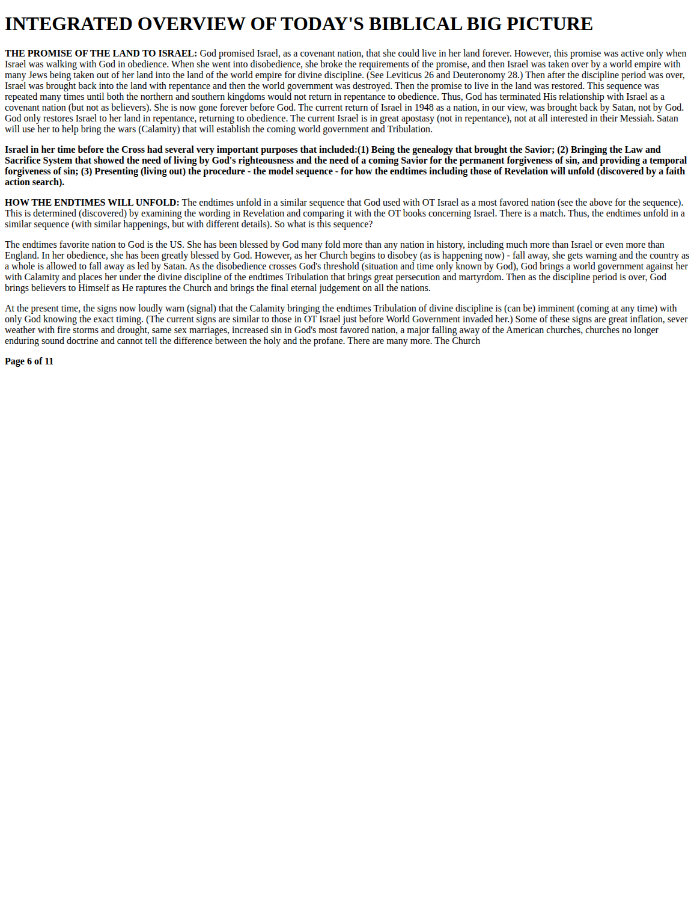INTEGRATED OVERVIEW OF TODAY'S BIBLICAL BIG PICTURE
THE PROMISE OF THE LAND TO ISRAEL: God promised Israel, as a covenant nation, that she could live in her land forever. However, this promise was active only when Israel was walking with God in obedience. When she went into disobedience, she broke the requirements of the promise, and then Israel was taken over by a world empire with many Jews being taken out of her land into the land of the world empire for divine discipline. (See Leviticus 26 and Deuteronomy 28.) Then after the discipline period was over, Israel was brought back into the land with repentance and then the world government was destroyed. Then the promise to live in the land was restored. This sequence was repeated many times until both the northern and southern kingdoms would not return in repentance to obedience. Thus, God has terminated His relationship with Israel as a covenant nation (but not as believers). She is now gone forever before God. The current return of Israel in 1948 as a nation, in our view, was brought back by Satan, not by God. God only restores Israel to her land in repentance, returning to obedience. The current Israel is in great apostasy (not in repentance), not at all interested in their Messiah. Satan will use her to help bring the wars (Calamity) that will establish the coming world government and Tribulation.
Israel in her time before the Cross had several very important purposes that included:(1) Being the genealogy that brought the Savior; (2) Bringing the Law and Sacrifice System that showed the need of living by God's righteousness and the need of a coming Savior for the permanent forgiveness of sin, and providing a temporal forgiveness of sin; (3) Presenting (living out) the procedure - the model sequence - for how the endtimes including those of Revelation will unfold (discovered by a faith action search).
HOW THE ENDTIMES WILL UNFOLD: The endtimes unfold in a similar sequence that God used with OT Israel as a most favored nation (see the above for the sequence). This is determined (discovered) by examining the wording in Revelation and comparing it with the OT books concerning Israel. There is a match. Thus, the endtimes unfold in a similar sequence (with similar happenings, but with different details). So what is this sequence?
The endtimes favorite nation to God is the US. She has been blessed by God many fold more than any nation in history, including much more than Israel or even more than England. In her obedience, she has been greatly blessed by God. However, as her Church begins to disobey (as is happening now) - fall away, she gets warning and the country as a whole is allowed to fall away as led by Satan. As the disobedience crosses God's threshold (situation and time only known by God), God brings a world government against her with Calamity and places her under the divine discipline of the endtimes Tribulation that brings great persecution and martyrdom. Then as the discipline period is over, God brings believers to Himself as He raptures the Church and brings the final eternal judgement on all the nations.
At the present time, the signs now loudly warn (signal) that the Calamity bringing the endtimes Tribulation of divine discipline is (can be) imminent (coming at any time) with only God knowing the exact timing. (The current signs are similar to those in OT Israel just before World Government invaded her.) Some of these signs are great inflation, sever weather with fire storms and drought, same sex marriages, increased sin in God's most favored nation, a major falling away of the American churches, churches no longer enduring sound doctrine and cannot tell the difference between the holy and the profane. There are many more. The Church
Page 6 of 11